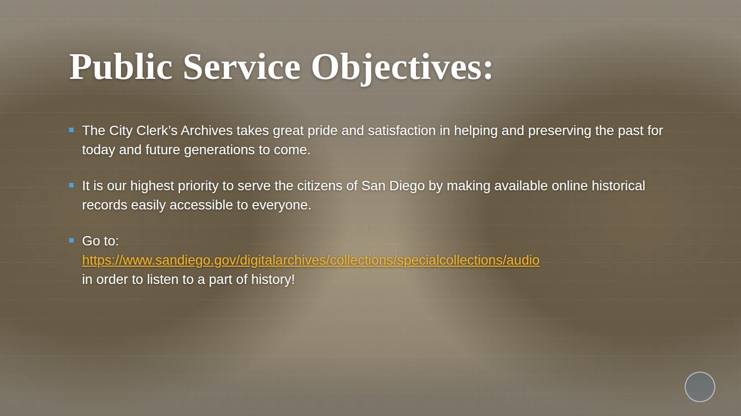Public Service Objectives:
The City Clerk’s Archives takes great pride and satisfaction in helping and preserving the past for today and future generations to come.
It is our highest priority to serve the citizens of San Diego by making available online historical records easily accessible to everyone.
Go to:
https://www.sandiego.gov/digitalarchives/collections/specialcollections/audio
in order to listen to a part of history!